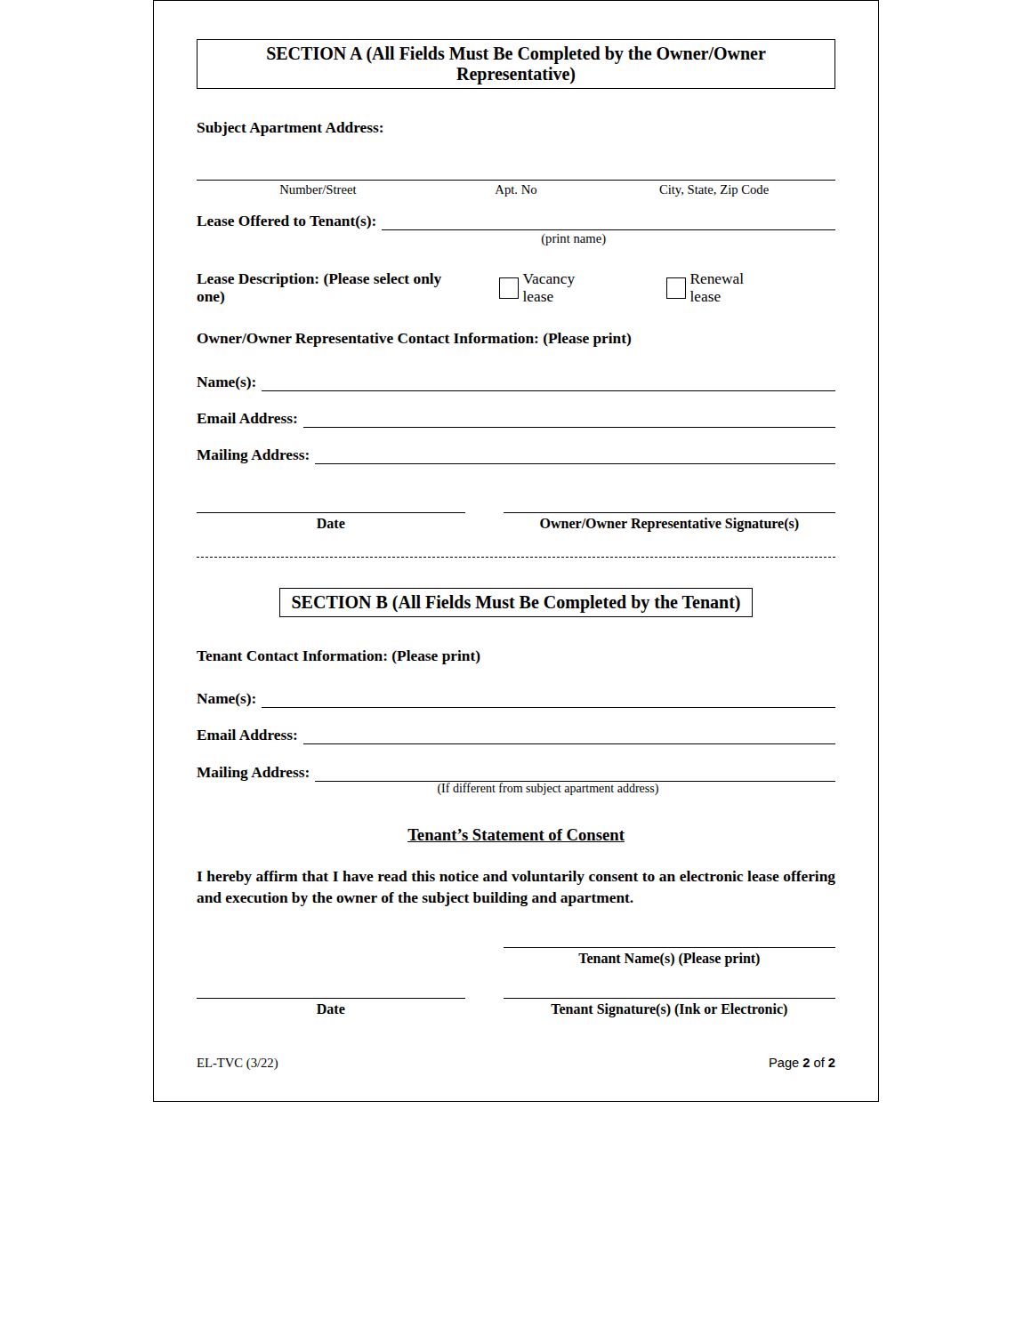SECTION A (All Fields Must Be Completed by the Owner/Owner Representative)
Subject Apartment Address:
Number/Street Apt. No City, State, Zip Code
Lease Offered to Tenant(s):
(print name)
Lease Description: (Please select only one) Vacancy lease Renewal lease
Owner/Owner Representative Contact Information: (Please print)
Name(s):
Email Address:
Mailing Address:
Date
Owner/Owner Representative Signature(s)
SECTION B (All Fields Must Be Completed by the Tenant)
Tenant Contact Information: (Please print)
Name(s):
Email Address:
Mailing Address:
(If different from subject apartment address)
Tenant’s Statement of Consent
I hereby affirm that I have read this notice and voluntarily consent to an electronic lease offering and execution by the owner of the subject building and apartment.
Tenant Name(s) (Please print)
Date
Tenant Signature(s) (Ink or Electronic)
EL-TVC (3/22)
Page 2 of 2